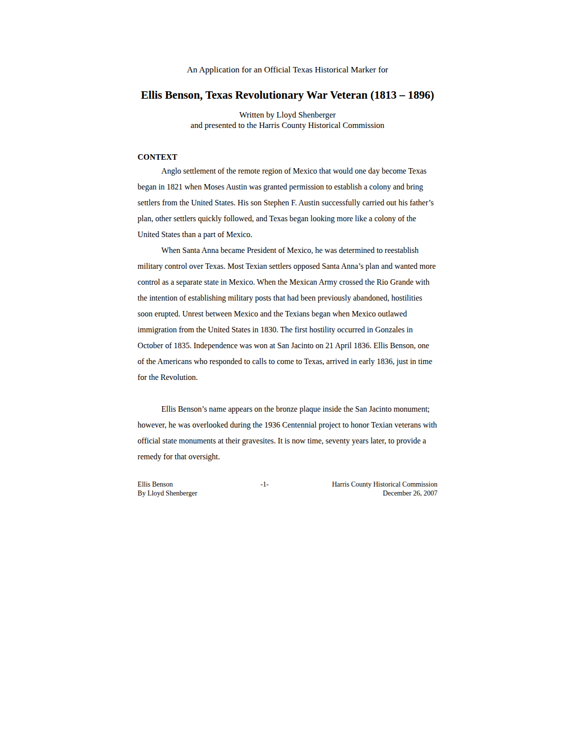An Application for an Official Texas Historical Marker for
Ellis Benson, Texas Revolutionary War Veteran (1813 – 1896)
Written by Lloyd Shenberger
and presented to the Harris County Historical Commission
CONTEXT
Anglo settlement of the remote region of Mexico that would one day become Texas began in 1821 when Moses Austin was granted permission to establish a colony and bring settlers from the United States. His son Stephen F. Austin successfully carried out his father’s plan, other settlers quickly followed, and Texas began looking more like a colony of the United States than a part of Mexico.
When Santa Anna became President of Mexico, he was determined to reestablish military control over Texas. Most Texian settlers opposed Santa Anna’s plan and wanted more control as a separate state in Mexico. When the Mexican Army crossed the Rio Grande with the intention of establishing military posts that had been previously abandoned, hostilities soon erupted. Unrest between Mexico and the Texians began when Mexico outlawed immigration from the United States in 1830. The first hostility occurred in Gonzales in October of 1835. Independence was won at San Jacinto on 21 April 1836. Ellis Benson, one of the Americans who responded to calls to come to Texas, arrived in early 1836, just in time for the Revolution.
Ellis Benson’s name appears on the bronze plaque inside the San Jacinto monument; however, he was overlooked during the 1936 Centennial project to honor Texian veterans with official state monuments at their gravesites. It is now time, seventy years later, to provide a remedy for that oversight.
Ellis Benson
By Lloyd Shenberger
-1-
Harris County Historical Commission
December 26, 2007